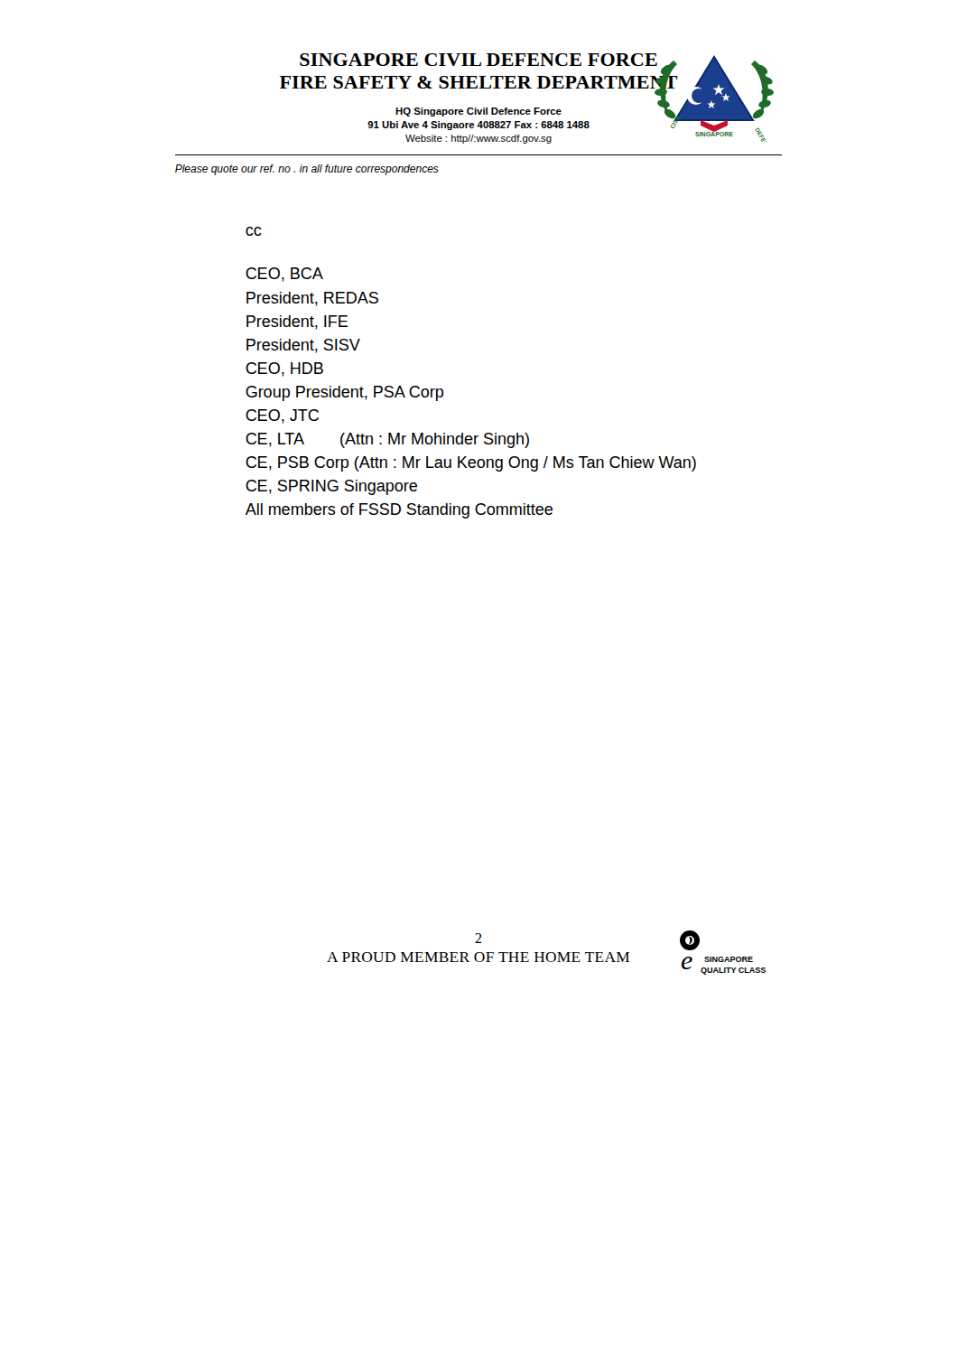SINGAPORE CIVIL DEFENCE
SINGAPORE CIVIL DEFENCE FORCE
FIRE SAFETY & SHELTER DEPARTMENT
HQ Singapore Civil Defence Force
91 Ubi Ave 4 Singaore 408827 Fax : 6848 1488
Website : http//:www.scdf.gov.sg
Please quote our ref. no . in all future correspondences
cc
CEO, BCA
President, REDAS
President, IFE
President, SISV
CEO, HDB
Group President, PSA Corp
CEO, JTC
CE, LTA (Attn : Mr Mohinder Singh)
CE, PSB Corp (Attn : Mr Lau Keong Ong / Ms Tan Chiew Wan)
CE, SPRING Singapore
All members of FSSD Standing Committee
2
A PROUD MEMBER OF THE HOME TEAM
e SINGAPORE QUALITY CLASS